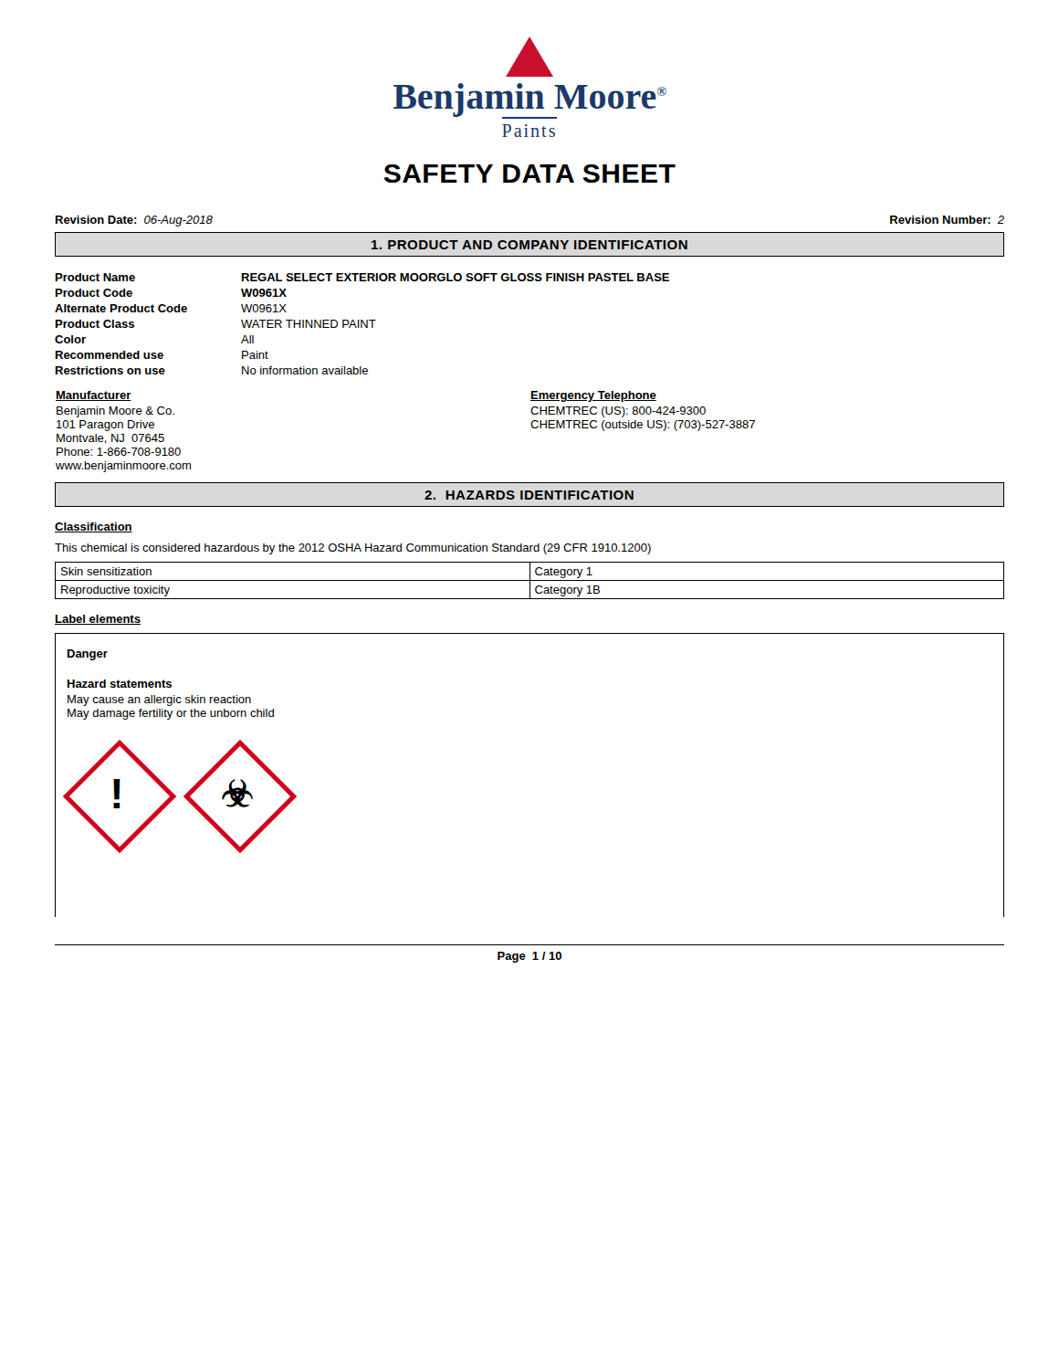Benjamin Moore®
Paints
SAFETY DATA SHEET
Revision Date: 06-Aug-2018 Revision Number: 2
1. PRODUCT AND COMPANY IDENTIFICATION
| Product Name | REGAL SELECT EXTERIOR MOORGLO SOFT GLOSS FINISH PASTEL BASE |
| Product Code | W0961X |
| Alternate Product Code | W0961X |
| Product Class | WATER THINNED PAINT |
| Color | All |
| Recommended use | Paint |
| Restrictions on use | No information available |
| Manufacturer Benjamin Moore & Co. 101 Paragon Drive Montvale, NJ 07645 Phone: 1-866-708-9180 www.benjaminmoore.com | Emergency Telephone CHEMTREC (US): 800-424-9300 CHEMTREC (outside US): (703)-527-3887 |
2. HAZARDS IDENTIFICATION
Classification
This chemical is considered hazardous by the 2012 OSHA Hazard Communication Standard (29 CFR 1910.1200)
| Skin sensitization | Category 1 |
| Reproductive toxicity | Category 1B |
Label elements
Danger
Hazard statements
May cause an allergic skin reaction
May damage fertility or the unborn child
!
☣
Page 1 / 10